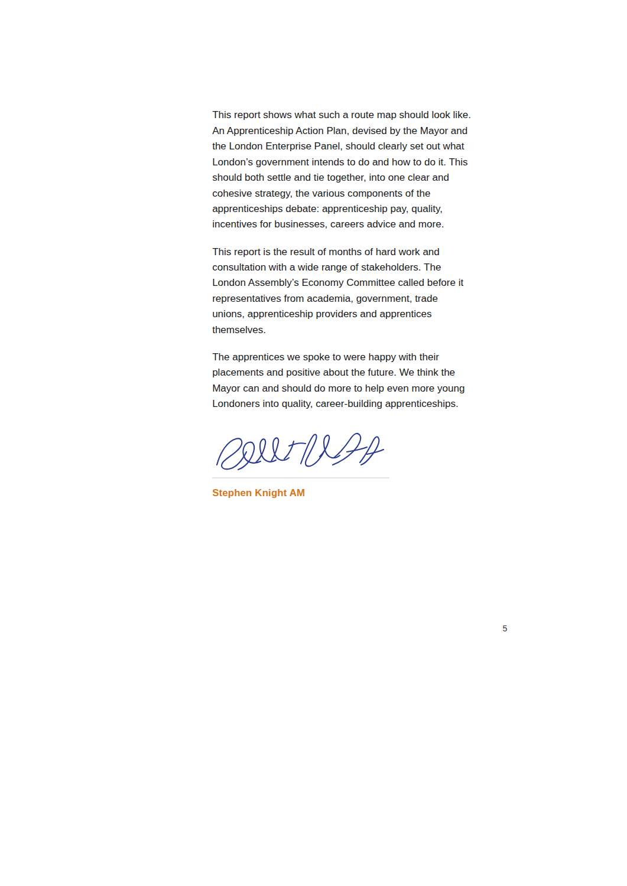This report shows what such a route map should look like. An Apprenticeship Action Plan, devised by the Mayor and the London Enterprise Panel, should clearly set out what London’s government intends to do and how to do it. This should both settle and tie together, into one clear and cohesive strategy, the various components of the apprenticeships debate: apprenticeship pay, quality, incentives for businesses, careers advice and more.
This report is the result of months of hard work and consultation with a wide range of stakeholders. The London Assembly’s Economy Committee called before it representatives from academia, government, trade unions, apprenticeship providers and apprentices themselves.
The apprentices we spoke to were happy with their placements and positive about the future. We think the Mayor can and should do more to help even more young Londoners into quality, career-building apprenticeships.
Stephen Knight AM
5